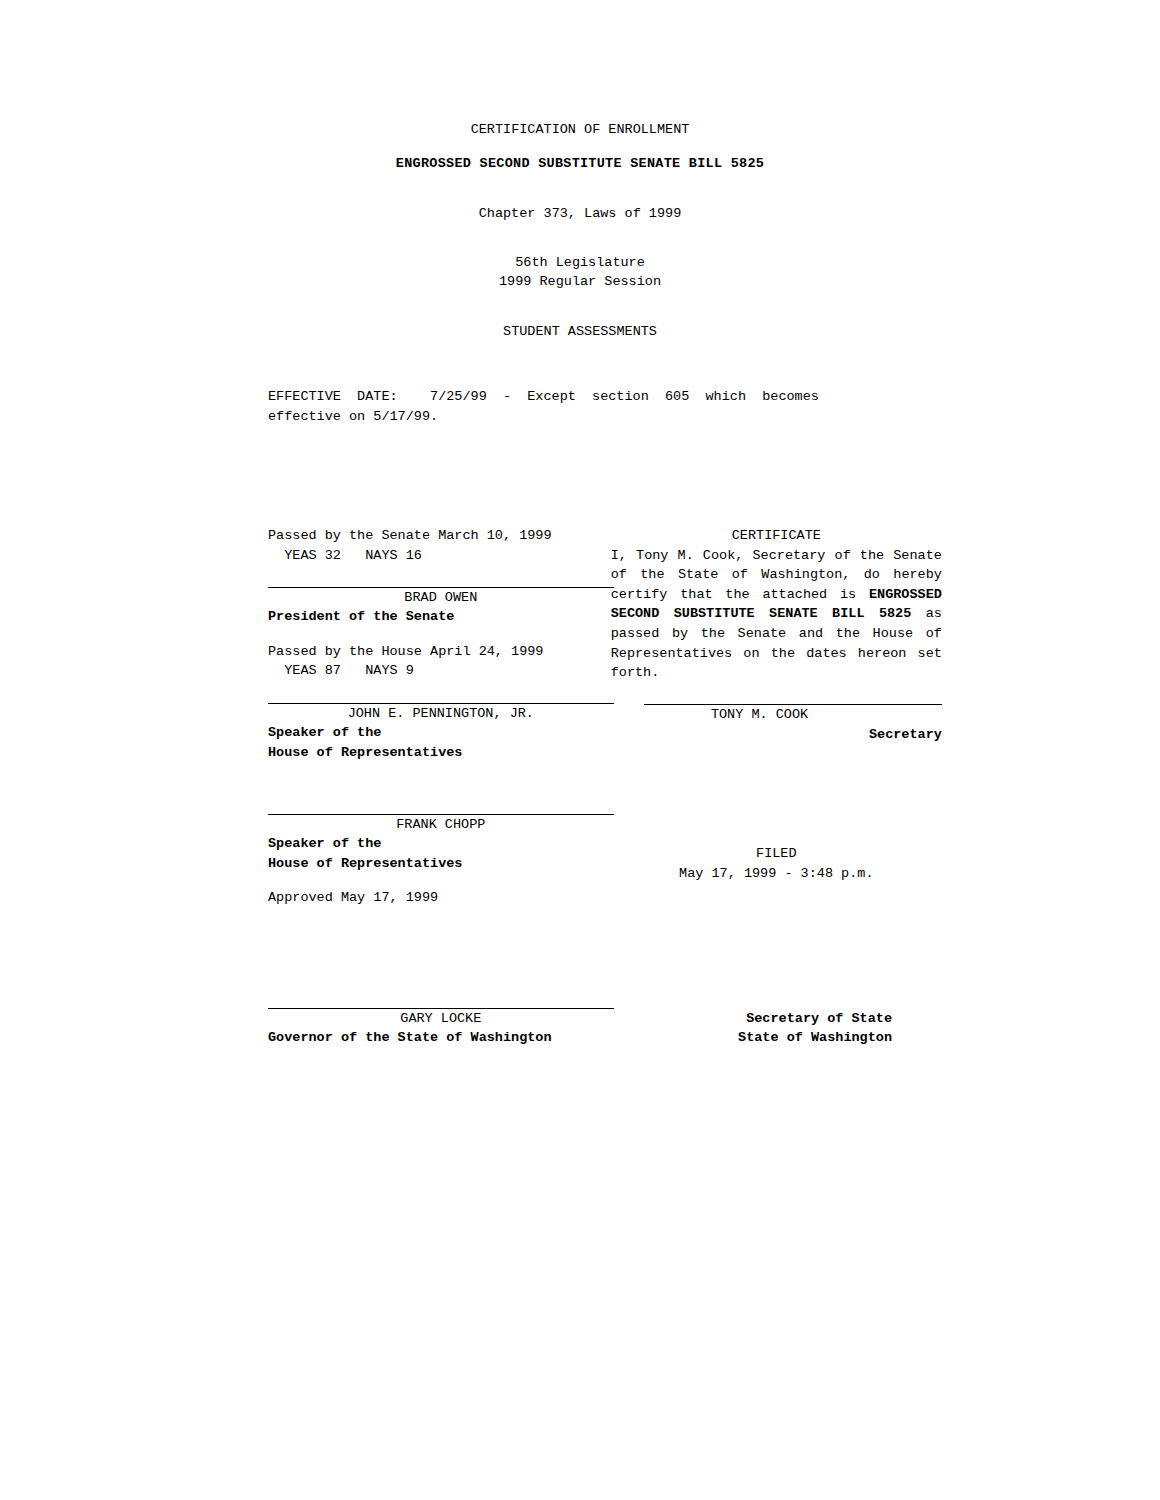CERTIFICATION OF ENROLLMENT
ENGROSSED SECOND SUBSTITUTE SENATE BILL 5825
Chapter 373, Laws of 1999
56th Legislature
1999 Regular Session
STUDENT ASSESSMENTS
EFFECTIVE DATE: 7/25/99 - Except section 605 which becomes
effective on 5/17/99.
Passed by the Senate March 10, 1999
YEAS 32 NAYS 16
BRAD OWEN
President of the Senate
Passed by the House April 24, 1999
YEAS 87 NAYS 9
JOHN E. PENNINGTON, JR.
Speaker of the
House of Representatives
FRANK CHOPP
Speaker of the
House of Representatives
Approved May 17, 1999
CERTIFICATE
I, Tony M. Cook, Secretary of the Senate of the State of Washington, do hereby certify that the attached is ENGROSSED SECOND SUBSTITUTE SENATE BILL 5825 as passed by the Senate and the House of Representatives on the dates hereon set forth.
TONY M. COOK
Secretary
FILED
May 17, 1999 - 3:48 p.m.
GARY LOCKE
Governor of the State of Washington
Secretary of State
State of Washington